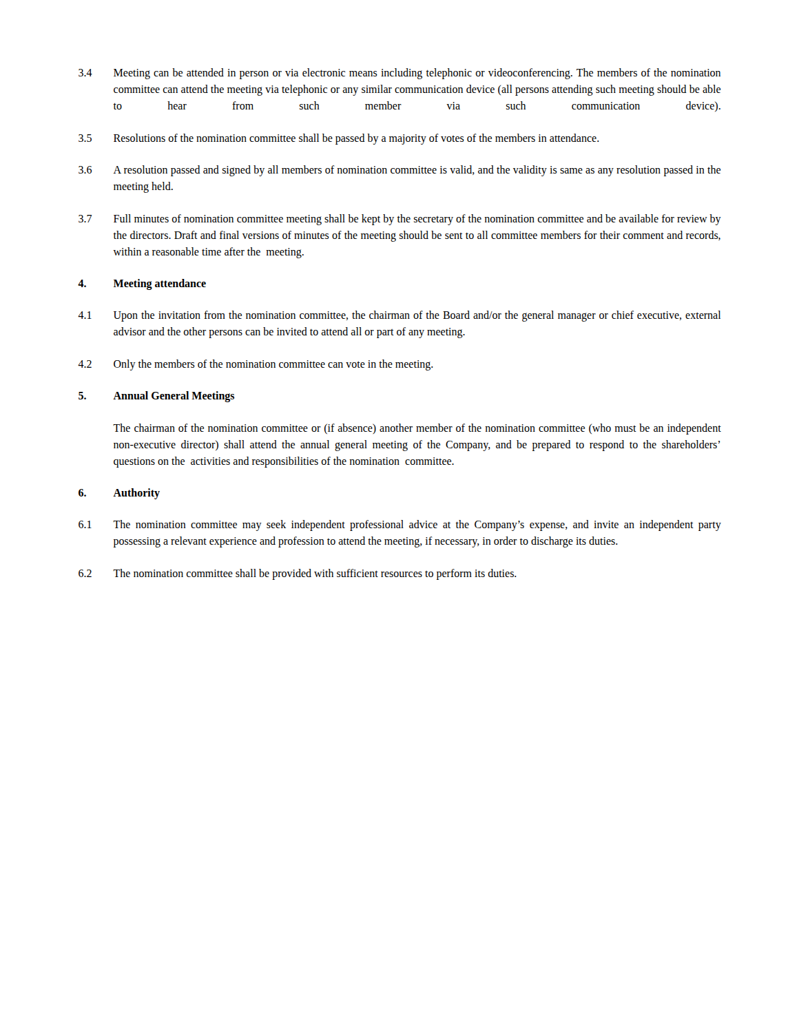3.4
Meeting can be attended in person or via electronic means including telephonic or videoconferencing. The members of the nomination committee can attend the meeting via telephonic or any similar communication device (all persons attending such meeting should be able to hear from such member via such communication device).
3.5
Resolutions of the nomination committee shall be passed by a majority of votes of the members in attendance.
3.6
A resolution passed and signed by all members of nomination committee is valid, and the validity is same as any resolution passed in the meeting held.
3.7
Full minutes of nomination committee meeting shall be kept by the secretary of the nomination committee and be available for review by the directors. Draft and final versions of minutes of the meeting should be sent to all committee members for their comment and records, within a reasonable time after the meeting.
4.
Meeting attendance
4.1
Upon the invitation from the nomination committee, the chairman of the Board and/or the general manager or chief executive, external advisor and the other persons can be invited to attend all or part of any meeting.
4.2
Only the members of the nomination committee can vote in the meeting.
5.
Annual General Meetings
The chairman of the nomination committee or (if absence) another member of the nomination committee (who must be an independent non-executive director) shall attend the annual general meeting of the Company, and be prepared to respond to the shareholders’ questions on the activities and responsibilities of the nomination committee.
6.
Authority
6.1
The nomination committee may seek independent professional advice at the Company’s expense, and invite an independent party possessing a relevant experience and profession to attend the meeting, if necessary, in order to discharge its duties.
6.2
The nomination committee shall be provided with sufficient resources to perform its duties.